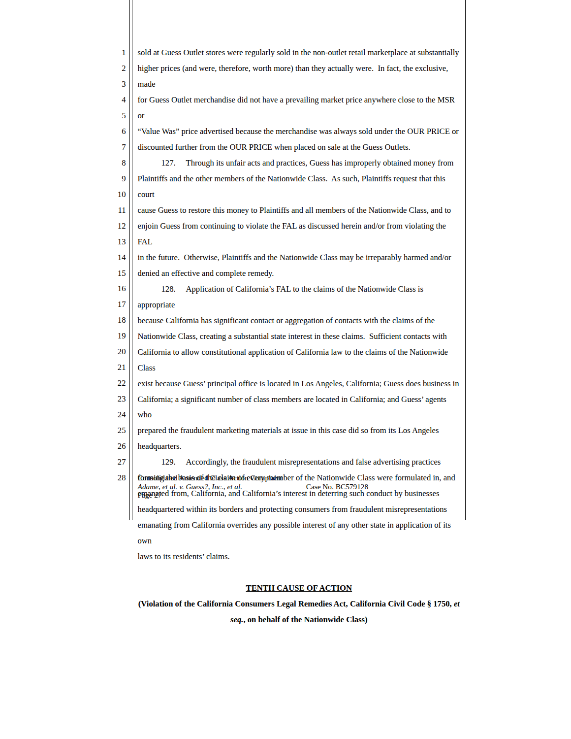1
2
3
4
5
6
7
8
9
10
11
12
13
14
15
16
17
18
19
20
21
22
23
24
25
26
27
28
sold at Guess Outlet stores were regularly sold in the non-outlet retail marketplace at substantially
higher prices (and were, therefore, worth more) than they actually were. In fact, the exclusive, made
for Guess Outlet merchandise did not have a prevailing market price anywhere close to the MSR or
“Value Was” price advertised because the merchandise was always sold under the OUR PRICE or
discounted further from the OUR PRICE when placed on sale at the Guess Outlets.
127. Through its unfair acts and practices, Guess has improperly obtained money from
Plaintiffs and the other members of the Nationwide Class. As such, Plaintiffs request that this court
cause Guess to restore this money to Plaintiffs and all members of the Nationwide Class, and to
enjoin Guess from continuing to violate the FAL as discussed herein and/or from violating the FAL
in the future. Otherwise, Plaintiffs and the Nationwide Class may be irreparably harmed and/or
denied an effective and complete remedy.
128. Application of California’s FAL to the claims of the Nationwide Class is appropriate
because California has significant contact or aggregation of contacts with the claims of the
Nationwide Class, creating a substantial state interest in these claims. Sufficient contacts with
California to allow constitutional application of California law to the claims of the Nationwide Class
exist because Guess’ principal office is located in Los Angeles, California; Guess does business in
California; a significant number of class members are located in California; and Guess’ agents who
prepared the fraudulent marketing materials at issue in this case did so from its Los Angeles
headquarters.
129. Accordingly, the fraudulent misrepresentations and false advertising practices
forming the basis of the claim of every member of the Nationwide Class were formulated in, and
emanated from, California, and California’s interest in deterring such conduct by businesses
headquartered within its borders and protecting consumers from fraudulent misrepresentations
emanating from California overrides any possible interest of any other state in application of its own
laws to its residents’ claims.
TENTH CAUSE OF ACTION
(Violation of the California Consumers Legal Remedies Act, California Civil Code § 1750, et seq., on behalf of the Nationwide Class)
Consolidated Amended Class Action Complaint
Adame, et al. v. Guess?, Inc., et al. Case No. BC579128
Page 27